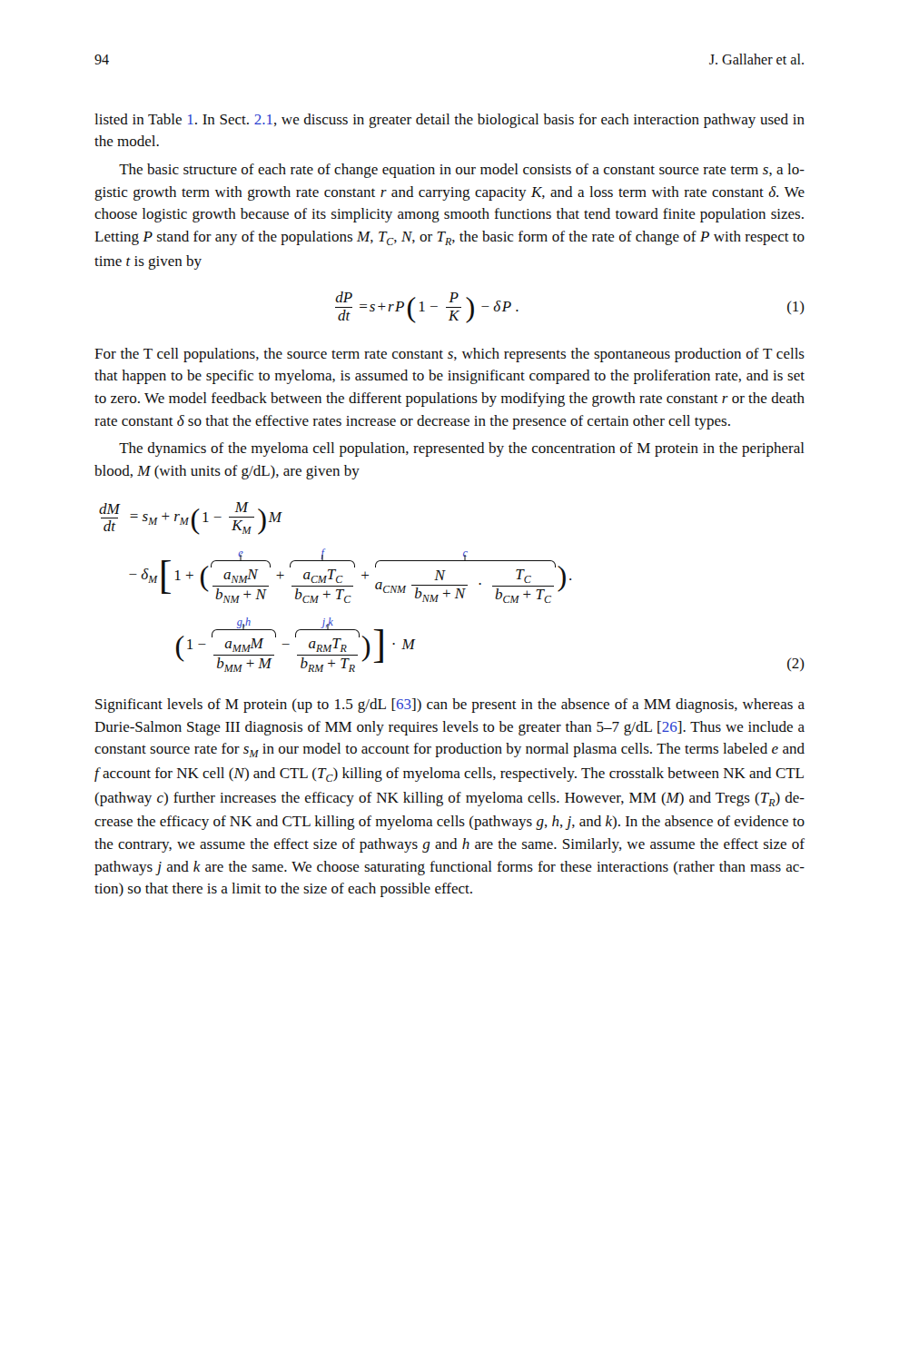94 J. Gallaher et al.
listed in Table 1. In Sect. 2.1, we discuss in greater detail the biological basis for each interaction pathway used in the model.
The basic structure of each rate of change equation in our model consists of a constant source rate term s, a logistic growth term with growth rate constant r and carrying capacity K, and a loss term with rate constant δ. We choose logistic growth because of its simplicity among smooth functions that tend toward finite population sizes. Letting P stand for any of the populations M, TC, N, or TR, the basic form of the rate of change of P with respect to time t is given by
dP dt = s + r P ( 1 − PK ) − δ P .
(1)
For the T cell populations, the source term rate constant s, which represents the spontaneous production of T cells that happen to be specific to myeloma, is assumed to be insignificant compared to the proliferation rate, and is set to zero. We model feedback between the different populations by modifying the growth rate constant r or the death rate constant δ so that the effective rates increase or decrease in the presence of certain other cell types.
The dynamics of the myeloma cell population, represented by the concentration of M protein in the peripheral blood, M (with units of g/dL), are given by
dM dt = sM + rM ( 1 − MKM ) M
− δM [ 1 + ( e aNMN bNM + N + f aCMTC bCM + TC + c aCNM NbNM + N · TC bCM + TC ) .
( 1 − g,h aMMM bMM + M − j,k aRMTR bRM + TR ) ] · M
(2)
Significant levels of M protein (up to 1.5 g/dL [63]) can be present in the absence of a MM diagnosis, whereas a Durie-Salmon Stage III diagnosis of MM only requires levels to be greater than 5–7 g/dL [26]. Thus we include a constant source rate for sM in our model to account for production by normal plasma cells. The terms labeled e and f account for NK cell (N) and CTL (TC) killing of myeloma cells, respectively. The crosstalk between NK and CTL (pathway c) further increases the efficacy of NK killing of myeloma cells. However, MM (M) and Tregs (TR) decrease the efficacy of NK and CTL killing of myeloma cells (pathways g, h, j, and k). In the absence of evidence to the contrary, we assume the effect size of pathways g and h are the same. Similarly, we assume the effect size of pathways j and k are the same. We choose saturating functional forms for these interactions (rather than mass action) so that there is a limit to the size of each possible effect.